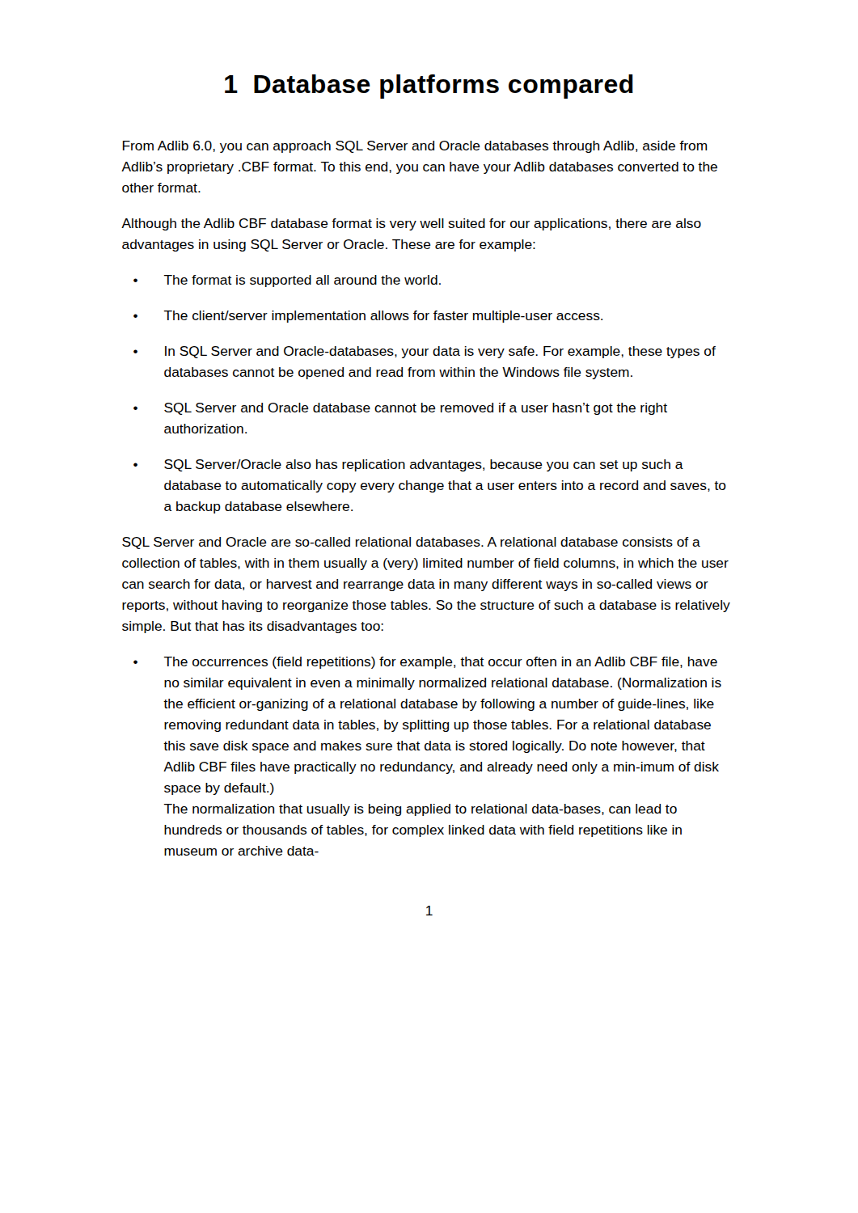1 Database platforms compared
From Adlib 6.0, you can approach SQL Server and Oracle databases through Adlib, aside from Adlib’s proprietary .CBF format. To this end, you can have your Adlib databases converted to the other format.
Although the Adlib CBF database format is very well suited for our applications, there are also advantages in using SQL Server or Oracle. These are for example:
The format is supported all around the world.
The client/server implementation allows for faster multiple-user access.
In SQL Server and Oracle-databases, your data is very safe. For example, these types of databases cannot be opened and read from within the Windows file system.
SQL Server and Oracle database cannot be removed if a user hasn’t got the right authorization.
SQL Server/Oracle also has replication advantages, because you can set up such a database to automatically copy every change that a user enters into a record and saves, to a backup database elsewhere.
SQL Server and Oracle are so-called relational databases. A relational database consists of a collection of tables, with in them usually a (very) limited number of field columns, in which the user can search for data, or harvest and rearrange data in many different ways in so-called views or reports, without having to reorganize those tables. So the structure of such a database is relatively simple. But that has its disadvantages too:
The occurrences (field repetitions) for example, that occur often in an Adlib CBF file, have no similar equivalent in even a minimally normalized relational database. (Normalization is the efficient or-ganizing of a relational database by following a number of guide-lines, like removing redundant data in tables, by splitting up those tables. For a relational database this save disk space and makes sure that data is stored logically. Do note however, that Adlib CBF files have practically no redundancy, and already need only a min-imum of disk space by default.)
The normalization that usually is being applied to relational data-bases, can lead to hundreds or thousands of tables, for complex linked data with field repetitions like in museum or archive data-
1